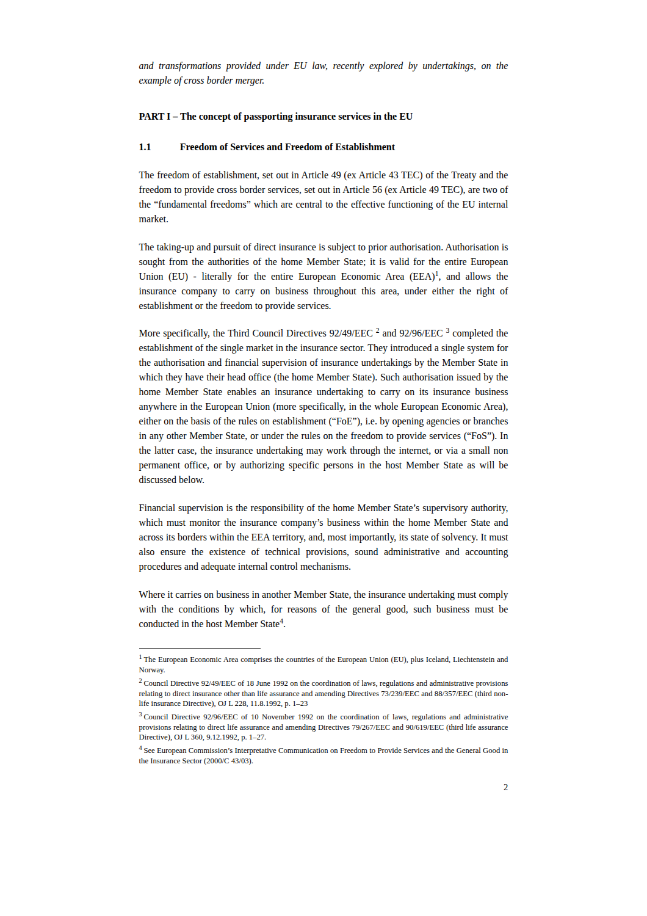and transformations provided under EU law, recently explored by undertakings, on the example of cross border merger.
PART I – The concept of passporting insurance services in the EU
1.1 Freedom of Services and Freedom of Establishment
The freedom of establishment, set out in Article 49 (ex Article 43 TEC) of the Treaty and the freedom to provide cross border services, set out in Article 56 (ex Article 49 TEC), are two of the “fundamental freedoms” which are central to the effective functioning of the EU internal market.
The taking-up and pursuit of direct insurance is subject to prior authorisation. Authorisation is sought from the authorities of the home Member State; it is valid for the entire European Union (EU) - literally for the entire European Economic Area (EEA)1, and allows the insurance company to carry on business throughout this area, under either the right of establishment or the freedom to provide services.
More specifically, the Third Council Directives 92/49/EEC 2 and 92/96/EEC 3 completed the establishment of the single market in the insurance sector. They introduced a single system for the authorisation and financial supervision of insurance undertakings by the Member State in which they have their head office (the home Member State). Such authorisation issued by the home Member State enables an insurance undertaking to carry on its insurance business anywhere in the European Union (more specifically, in the whole European Economic Area), either on the basis of the rules on establishment (“FoE”), i.e. by opening agencies or branches in any other Member State, or under the rules on the freedom to provide services (“FoS”). In the latter case, the insurance undertaking may work through the internet, or via a small non permanent office, or by authorizing specific persons in the host Member State as will be discussed below.
Financial supervision is the responsibility of the home Member State’s supervisory authority, which must monitor the insurance company’s business within the home Member State and across its borders within the EEA territory, and, most importantly, its state of solvency. It must also ensure the existence of technical provisions, sound administrative and accounting procedures and adequate internal control mechanisms.
Where it carries on business in another Member State, the insurance undertaking must comply with the conditions by which, for reasons of the general good, such business must be conducted in the host Member State4.
1 The European Economic Area comprises the countries of the European Union (EU), plus Iceland, Liechtenstein and Norway.
2 Council Directive 92/49/EEC of 18 June 1992 on the coordination of laws, regulations and administrative provisions relating to direct insurance other than life assurance and amending Directives 73/239/EEC and 88/357/EEC (third non-life insurance Directive), OJ L 228, 11.8.1992, p. 1–23
3 Council Directive 92/96/EEC of 10 November 1992 on the coordination of laws, regulations and administrative provisions relating to direct life assurance and amending Directives 79/267/EEC and 90/619/EEC (third life assurance Directive), OJ L 360, 9.12.1992, p. 1–27.
4 See European Commission’s Interpretative Communication on Freedom to Provide Services and the General Good in the Insurance Sector (2000/C 43/03).
2